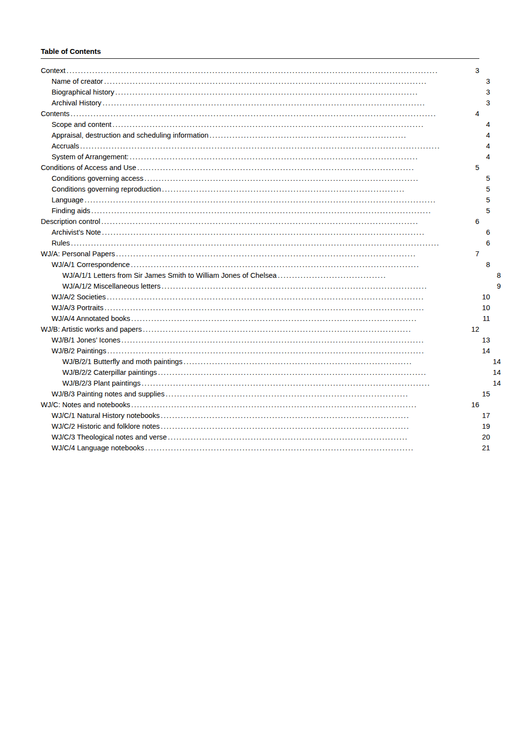Table of Contents
Context .................................................................................................................................. 3
Name of creator ................................................................................................................. 3
Biographical history .......................................................................................................... 3
Archival History ................................................................................................................. 3
Contents ................................................................................................................................ 4
Scope and content ............................................................................................................. 4
Appraisal, destruction and scheduling information ..................................................................... 4
Accruals .............................................................................................................................. 4
System of Arrangement: ..................................................................................................... 4
Conditions of Access and Use ................................................................................................. 5
Conditions governing access ................................................................................................ 5
Conditions governing reproduction ..................................................................................... 5
Language ........................................................................................................................... 5
Finding aids ....................................................................................................................... 5
Description control ............................................................................................................... 6
Archivist’s Note ................................................................................................................. 6
Rules ................................................................................................................................. 6
WJ/A: Personal Papers ......................................................................................................... 7
WJ/A/1 Correspondence ..................................................................................................... 8
WJ/A/1/1 Letters from Sir James Smith to William Jones of Chelsea ...................................... 8
WJ/A/1/2 Miscellaneous letters ............................................................................................. 9
WJ/A/2 Societies ............................................................................................................... 10
WJ/A/3 Portraits ................................................................................................................ 10
WJ/A/4 Annotated books .................................................................................................... 11
WJ/B: Artistic works and papers .............................................................................................. 12
WJ/B/1 Jones’ Icones .......................................................................................................... 13
WJ/B/2 Paintings ............................................................................................................... 14
WJ/B/2/1 Butterfly and moth paintings ................................................................................ 14
WJ/B/2/2 Caterpillar paintings .............................................................................................. 14
WJ/B/2/3 Plant paintings ..................................................................................................... 14
WJ/B/3 Painting notes and supplies ..................................................................................... 15
WJ/C: Notes and notebooks .................................................................................................... 16
WJ/C/1 Natural History notebooks ....................................................................................... 17
WJ/C/2 Historic and folklore notes ....................................................................................... 19
WJ/C/3 Theological notes and verse .................................................................................... 20
WJ/C/4 Language notebooks .............................................................................................. 21